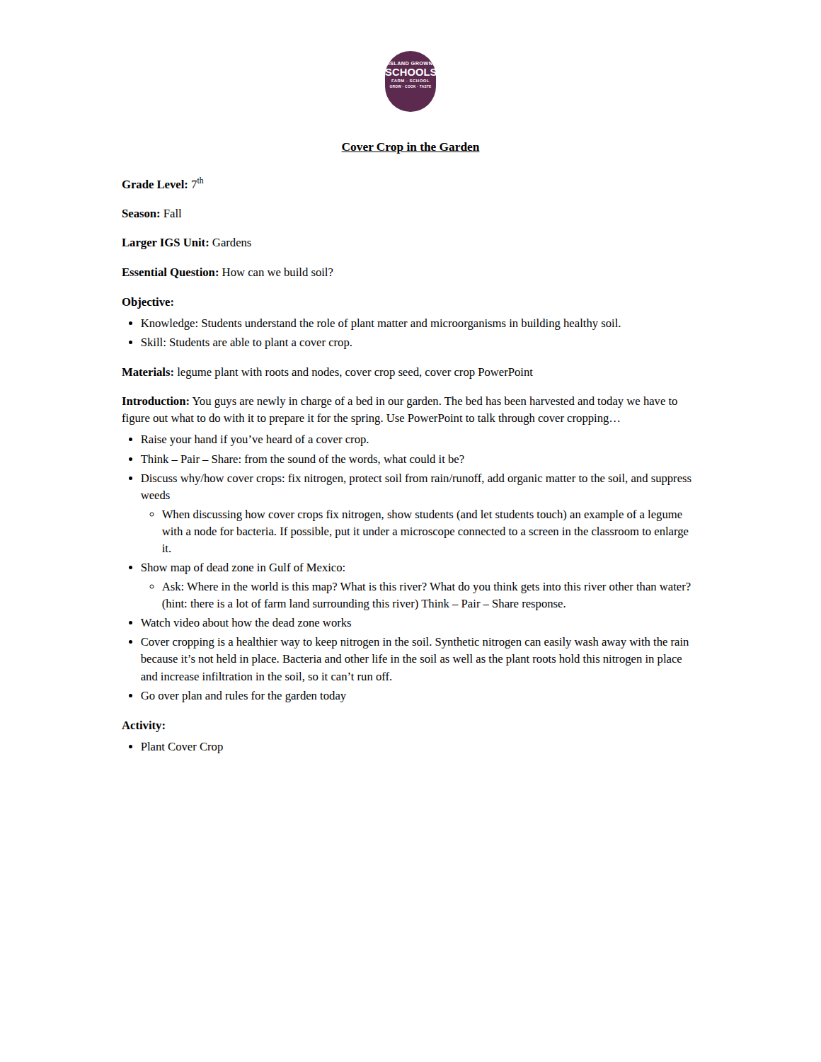ISLAND GROWN SCHOOLS FARM · SCHOOL GROW · COOK · TASTE
Cover Crop in the Garden
Grade Level: 7th
Season: Fall
Larger IGS Unit: Gardens
Essential Question: How can we build soil?
Objective:
Knowledge: Students understand the role of plant matter and microorganisms in building healthy soil.
Skill: Students are able to plant a cover crop.
Materials: legume plant with roots and nodes, cover crop seed, cover crop PowerPoint
Introduction: You guys are newly in charge of a bed in our garden. The bed has been harvested and today we have to figure out what to do with it to prepare it for the spring. Use PowerPoint to talk through cover cropping…
Raise your hand if you’ve heard of a cover crop.
Think – Pair – Share: from the sound of the words, what could it be?
Discuss why/how cover crops: fix nitrogen, protect soil from rain/runoff, add organic matter to the soil, and suppress weeds
When discussing how cover crops fix nitrogen, show students (and let students touch) an example of a legume with a node for bacteria. If possible, put it under a microscope connected to a screen in the classroom to enlarge it.
Show map of dead zone in Gulf of Mexico:
Ask: Where in the world is this map? What is this river? What do you think gets into this river other than water? (hint: there is a lot of farm land surrounding this river) Think – Pair – Share response.
Watch video about how the dead zone works
Cover cropping is a healthier way to keep nitrogen in the soil. Synthetic nitrogen can easily wash away with the rain because it’s not held in place. Bacteria and other life in the soil as well as the plant roots hold this nitrogen in place and increase infiltration in the soil, so it can’t run off.
Go over plan and rules for the garden today
Activity:
Plant Cover Crop